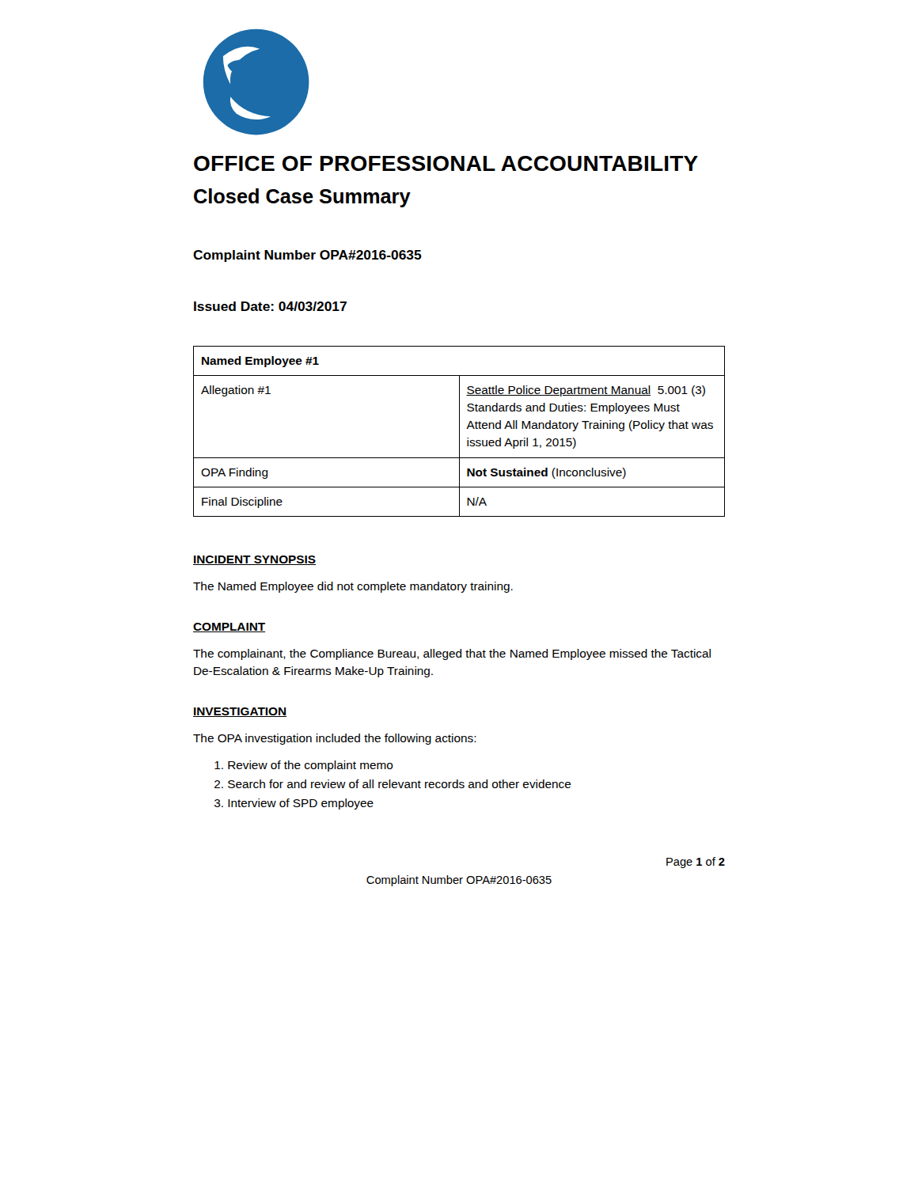OFFICE OF PROFESSIONAL ACCOUNTABILITY
Closed Case Summary
Complaint Number OPA#2016-0635
Issued Date: 04/03/2017
| Named Employee #1 |
| Allegation #1 | Seattle Police Department Manual 5.001 (3) Standards and Duties: Employees Must Attend All Mandatory Training (Policy that was issued April 1, 2015) |
| OPA Finding | Not Sustained (Inconclusive) |
| Final Discipline | N/A |
Incident Synopsis
The Named Employee did not complete mandatory training.
Complaint
The complainant, the Compliance Bureau, alleged that the Named Employee missed the Tactical De-Escalation & Firearms Make-Up Training.
Investigation
The OPA investigation included the following actions:
Review of the complaint memo
Search for and review of all relevant records and other evidence
Interview of SPD employee
Page 1 of 2
Complaint Number OPA#2016-0635